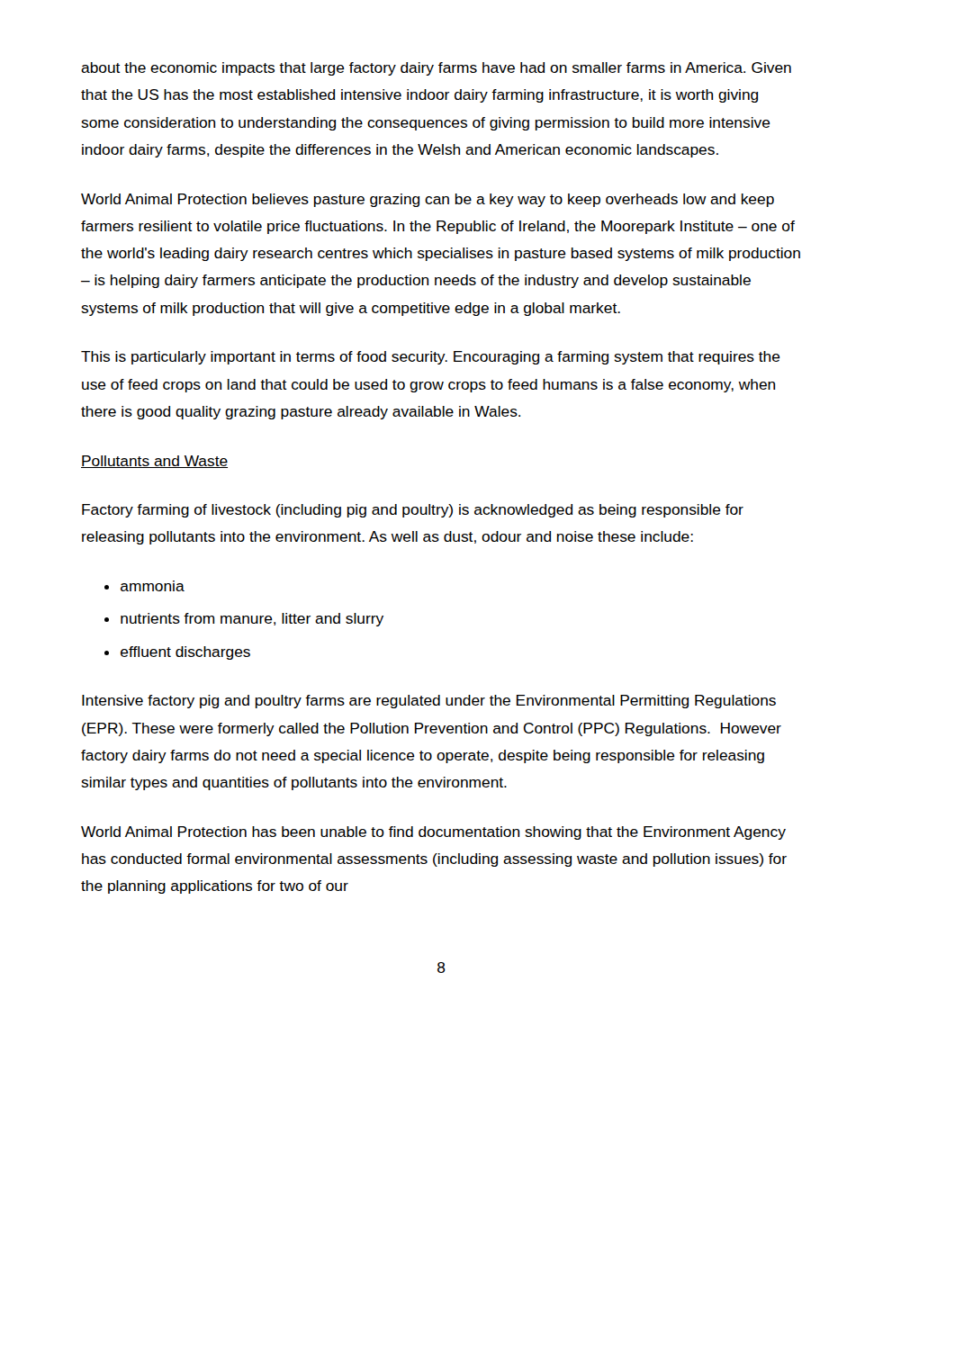about the economic impacts that large factory dairy farms have had on smaller farms in America. Given that the US has the most established intensive indoor dairy farming infrastructure, it is worth giving some consideration to understanding the consequences of giving permission to build more intensive indoor dairy farms, despite the differences in the Welsh and American economic landscapes.
World Animal Protection believes pasture grazing can be a key way to keep overheads low and keep farmers resilient to volatile price fluctuations. In the Republic of Ireland, the Moorepark Institute – one of the world's leading dairy research centres which specialises in pasture based systems of milk production – is helping dairy farmers anticipate the production needs of the industry and develop sustainable systems of milk production that will give a competitive edge in a global market.
This is particularly important in terms of food security. Encouraging a farming system that requires the use of feed crops on land that could be used to grow crops to feed humans is a false economy, when there is good quality grazing pasture already available in Wales.
Pollutants and Waste
Factory farming of livestock (including pig and poultry) is acknowledged as being responsible for releasing pollutants into the environment. As well as dust, odour and noise these include:
ammonia
nutrients from manure, litter and slurry
effluent discharges
Intensive factory pig and poultry farms are regulated under the Environmental Permitting Regulations (EPR). These were formerly called the Pollution Prevention and Control (PPC) Regulations. However factory dairy farms do not need a special licence to operate, despite being responsible for releasing similar types and quantities of pollutants into the environment.
World Animal Protection has been unable to find documentation showing that the Environment Agency has conducted formal environmental assessments (including assessing waste and pollution issues) for the planning applications for two of our
8